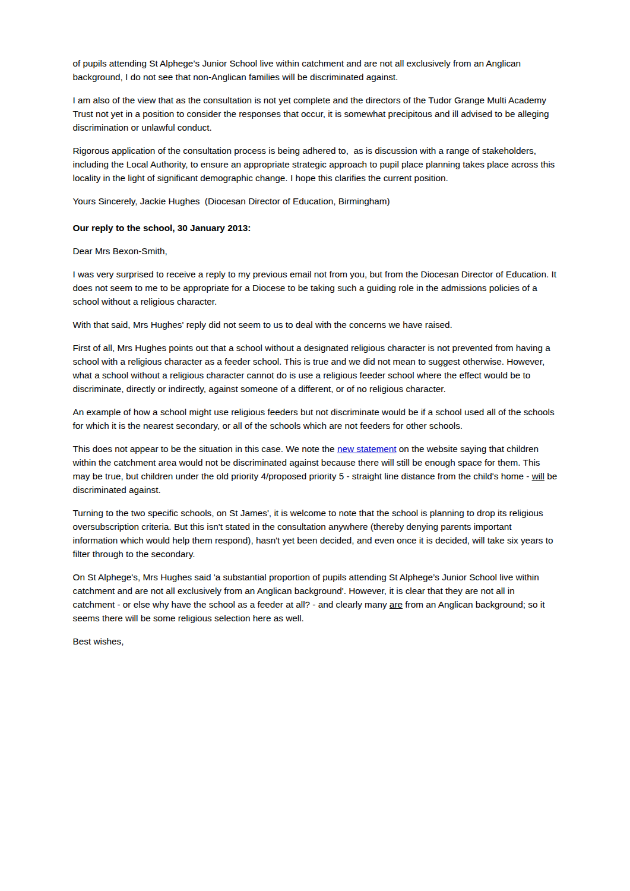of pupils attending St Alphege’s Junior School live within catchment and are not all exclusively from an Anglican background, I do not see that non-Anglican families will be discriminated against.
I am also of the view that as the consultation is not yet complete and the directors of the Tudor Grange Multi Academy Trust not yet in a position to consider the responses that occur, it is somewhat precipitous and ill advised to be alleging discrimination or unlawful conduct.
Rigorous application of the consultation process is being adhered to, as is discussion with a range of stakeholders, including the Local Authority, to ensure an appropriate strategic approach to pupil place planning takes place across this locality in the light of significant demographic change. I hope this clarifies the current position.
Yours Sincerely, Jackie Hughes (Diocesan Director of Education, Birmingham)
Our reply to the school, 30 January 2013:
Dear Mrs Bexon-Smith,
I was very surprised to receive a reply to my previous email not from you, but from the Diocesan Director of Education. It does not seem to me to be appropriate for a Diocese to be taking such a guiding role in the admissions policies of a school without a religious character.
With that said, Mrs Hughes' reply did not seem to us to deal with the concerns we have raised.
First of all, Mrs Hughes points out that a school without a designated religious character is not prevented from having a school with a religious character as a feeder school. This is true and we did not mean to suggest otherwise. However, what a school without a religious character cannot do is use a religious feeder school where the effect would be to discriminate, directly or indirectly, against someone of a different, or of no religious character.
An example of how a school might use religious feeders but not discriminate would be if a school used all of the schools for which it is the nearest secondary, or all of the schools which are not feeders for other schools.
This does not appear to be the situation in this case. We note the new statement on the website saying that children within the catchment area would not be discriminated against because there will still be enough space for them. This may be true, but children under the old priority 4/proposed priority 5 - straight line distance from the child's home - will be discriminated against.
Turning to the two specific schools, on St James', it is welcome to note that the school is planning to drop its religious oversubscription criteria. But this isn't stated in the consultation anywhere (thereby denying parents important information which would help them respond), hasn't yet been decided, and even once it is decided, will take six years to filter through to the secondary.
On St Alphege's, Mrs Hughes said 'a substantial proportion of pupils attending St Alphege’s Junior School live within catchment and are not all exclusively from an Anglican background'. However, it is clear that they are not all in catchment - or else why have the school as a feeder at all? - and clearly many are from an Anglican background; so it seems there will be some religious selection here as well.
Best wishes,